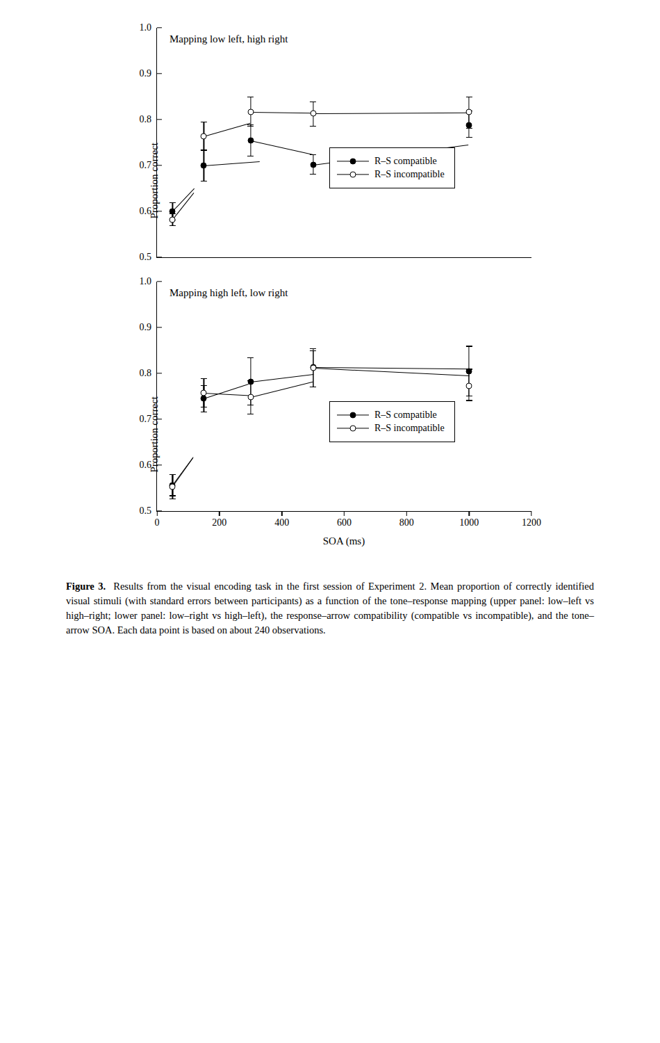Proportion correct Mapping low left, high right 0.5 0.6 0.7 0.8 0.9 1.0
R–S compatible
R–S incompatible
Proportion correct Mapping high left, low right 0.5 0.6 0.7 0.8 0.9 1.0 0 200 400 600 800 1000 1200
R–S compatible
R–S incompatible
SOA (ms)
Figure 3. Results from the visual encoding task in the first session of Experiment 2. Mean proportion of correctly identified visual stimuli (with standard errors between participants) as a function of the tone–response mapping (upper panel: low–left vs high–right; lower panel: low–right vs high–left), the response–arrow compatibility (compatible vs incompatible), and the tone–arrow SOA. Each data point is based on about 240 observations.